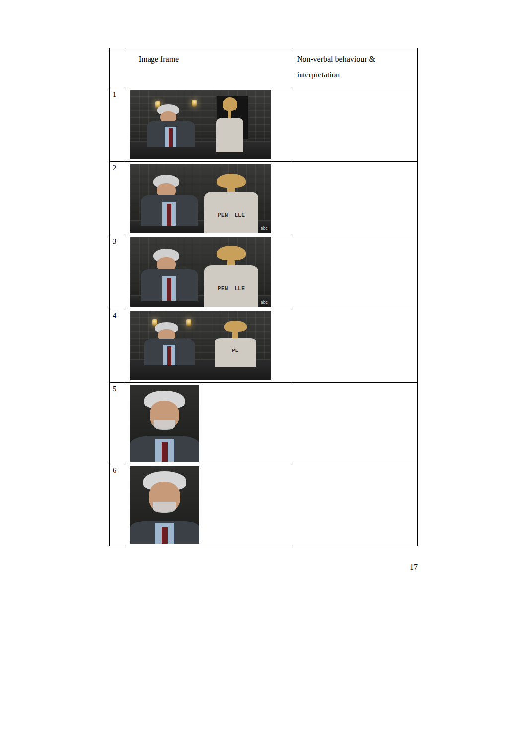| | Image frame | Non-verbal behaviour & interpretation |
| --- | --- | --- |
| 1 | | |
| 2 | PEN LLE abc | |
| 3 | PEN LLE abc | |
| 4 | PE | |
| 5 | | |
| 6 | | |
17